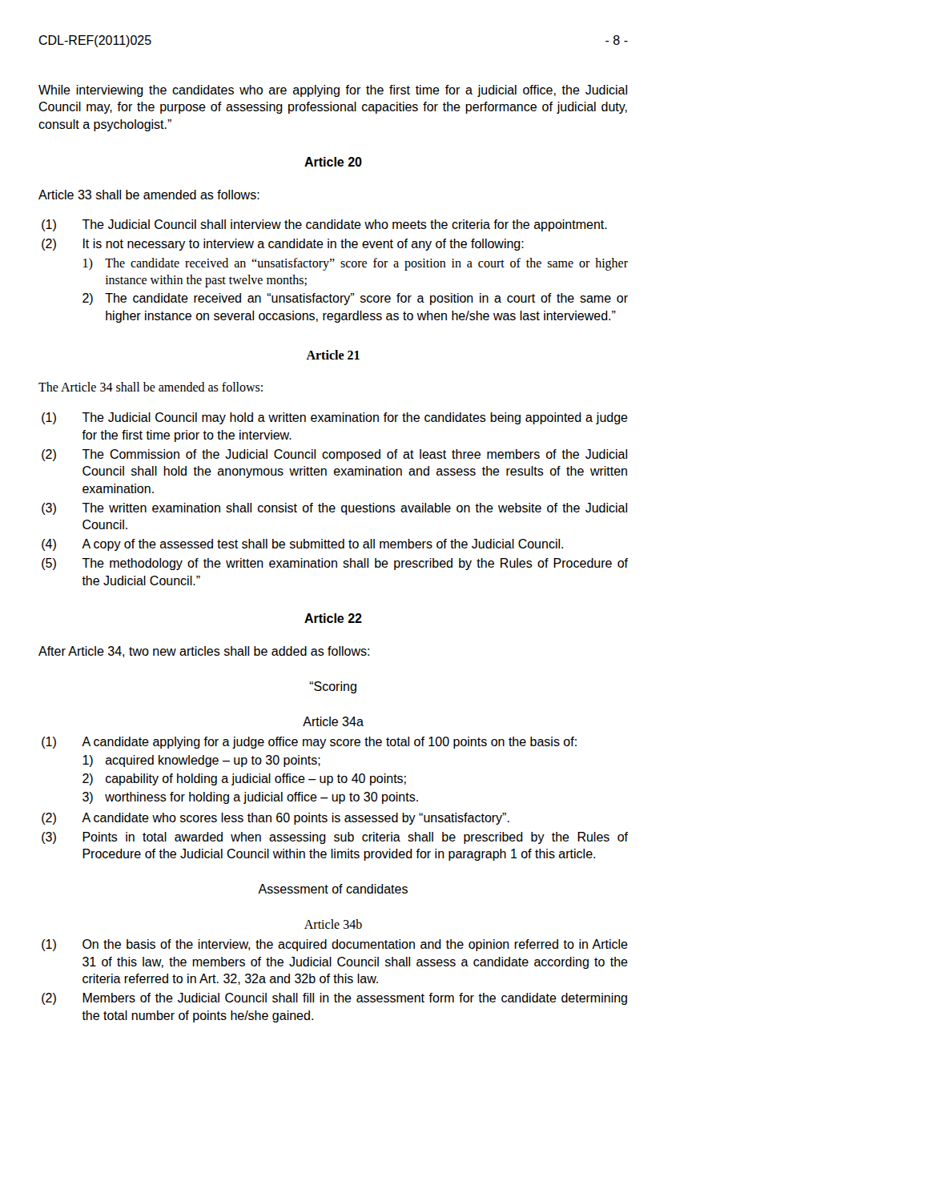CDL-REF(2011)025 - 8 -
While interviewing the candidates who are applying for the first time for a judicial office, the Judicial Council may, for the purpose of assessing professional capacities for the performance of judicial duty, consult a psychologist.”
Article 20
Article 33 shall be amended as follows:
(1) The Judicial Council shall interview the candidate who meets the criteria for the appointment.
(2) It is not necessary to interview a candidate in the event of any of the following:
1) The candidate received an “unsatisfactory” score for a position in a court of the same or higher instance within the past twelve months;
2) The candidate received an “unsatisfactory” score for a position in a court of the same or higher instance on several occasions, regardless as to when he/she was last interviewed.”
Article 21
The Article 34 shall be amended as follows:
(1) The Judicial Council may hold a written examination for the candidates being appointed a judge for the first time prior to the interview.
(2) The Commission of the Judicial Council composed of at least three members of the Judicial Council shall hold the anonymous written examination and assess the results of the written examination.
(3) The written examination shall consist of the questions available on the website of the Judicial Council.
(4) A copy of the assessed test shall be submitted to all members of the Judicial Council.
(5) The methodology of the written examination shall be prescribed by the Rules of Procedure of the Judicial Council.”
Article 22
After Article 34, two new articles shall be added as follows:
“Scoring
Article 34a
(1) A candidate applying for a judge office may score the total of 100 points on the basis of:
1) acquired knowledge – up to 30 points;
2) capability of holding a judicial office – up to 40 points;
3) worthiness for holding a judicial office – up to 30 points.
(2) A candidate who scores less than 60 points is assessed by “unsatisfactory”.
(3) Points in total awarded when assessing sub criteria shall be prescribed by the Rules of Procedure of the Judicial Council within the limits provided for in paragraph 1 of this article.
Assessment of candidates
Article 34b
(1) On the basis of the interview, the acquired documentation and the opinion referred to in Article 31 of this law, the members of the Judicial Council shall assess a candidate according to the criteria referred to in Art. 32, 32a and 32b of this law.
(2) Members of the Judicial Council shall fill in the assessment form for the candidate determining the total number of points he/she gained.